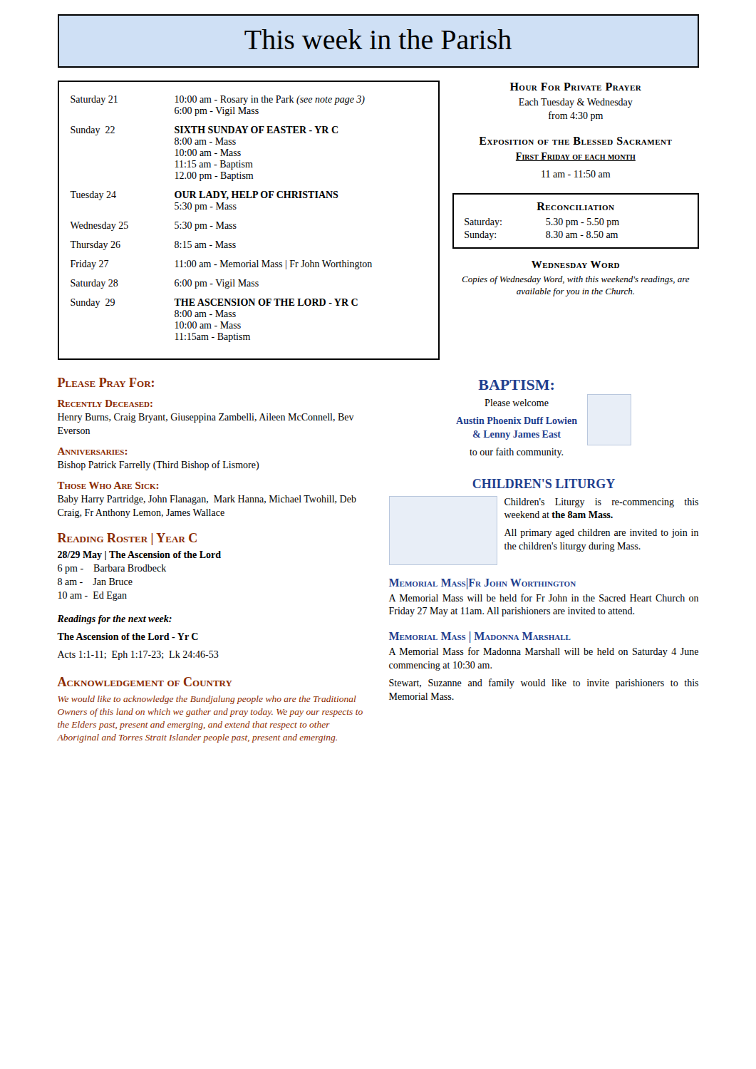This week in the Parish
| Saturday 21 | 10:00 am - Rosary in the Park (see note page 3) 6:00 pm - Vigil Mass |
| Sunday 22 | SIXTH SUNDAY OF EASTER - YR C 8:00 am - Mass 10:00 am - Mass 11:15 am - Baptism 12.00 pm - Baptism |
| Tuesday 24 | OUR LADY, HELP OF CHRISTIANS 5:30 pm - Mass |
| Wednesday 25 | 5:30 pm - Mass |
| Thursday 26 | 8:15 am - Mass |
| Friday 27 | 11:00 am - Memorial Mass / Fr John Worthington |
| Saturday 28 | 6:00 pm - Vigil Mass |
| Sunday 29 | THE ASCENSION OF THE LORD - YR C 8:00 am - Mass 10:00 am - Mass 11:15am - Baptism |
Hour For Private Prayer
Each Tuesday & Wednesday
from 4:30 pm
Exposition of the Blessed Sacrament
First Friday of each month
11 am - 11:50 am
Reconciliation
| Saturday: | 5.30 pm - 5.50 pm |
| Sunday: | 8.30 am - 8.50 am |
Wednesday Word
Copies of Wednesday Word, with this weekend's readings, are available for you in the Church.
Please Pray For:
Recently Deceased:
Henry Burns, Craig Bryant, Giuseppina Zambelli, Aileen McConnell, Bev Everson
Anniversaries:
Bishop Patrick Farrelly (Third Bishop of Lismore)
Those Who Are Sick:
Baby Harry Partridge, John Flanagan, Mark Hanna, Michael Twohill, Deb Craig, Fr Anthony Lemon, James Wallace
Reading Roster | Year C
28/29 May | The Ascension of the Lord
6 pm - Barbara Brodbeck
8 am - Jan Bruce
10 am - Ed Egan
Readings for the next week:
The Ascension of the Lord - Yr C
Acts 1:1-11; Eph 1:17-23; Lk 24:46-53
Acknowledgement of Country
We would like to acknowledge the Bundjalung people who are the Traditional Owners of this land on which we gather and pray today. We pay our respects to the Elders past, present and emerging, and extend that respect to other Aboriginal and Torres Strait Islander people past, present and emerging.
BAPTISM:
Please welcome
Austin Phoenix Duff Lowien
& Lenny James East
to our faith community.
CHILDREN'S LITURGY
Children's Liturgy is re-commencing this weekend at the 8am Mass.
All primary aged children are invited to join in the children's liturgy during Mass.
Memorial Mass|Fr John Worthington
A Memorial Mass will be held for Fr John in the Sacred Heart Church on Friday 27 May at 11am. All parishioners are invited to attend.
Memorial Mass | Madonna Marshall
A Memorial Mass for Madonna Marshall will be held on Saturday 4 June commencing at 10:30 am.
Stewart, Suzanne and family would like to invite parishioners to this Memorial Mass.